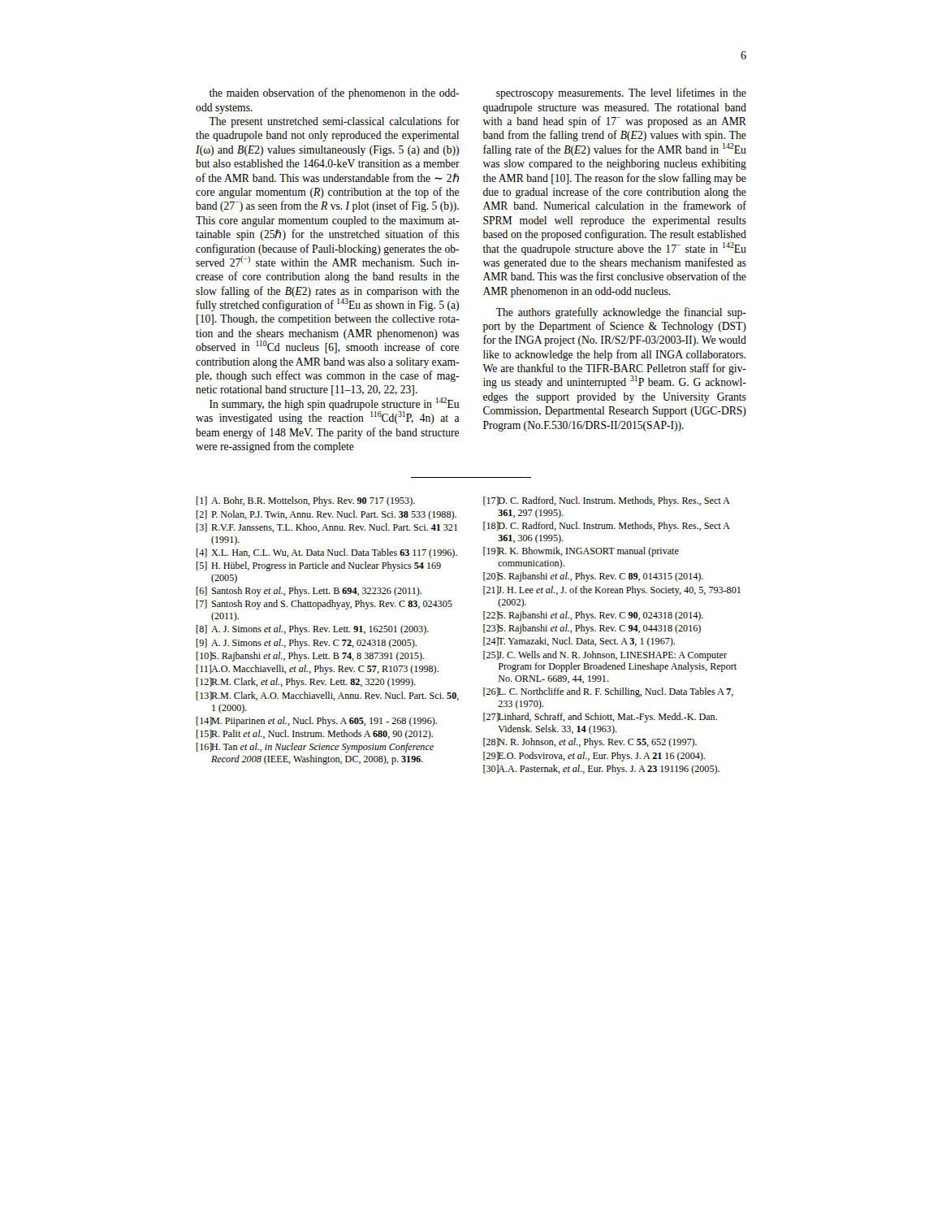6
the maiden observation of the phenomenon in the odd-odd systems.
The present unstretched semi-classical calculations for the quadrupole band not only reproduced the experimental I(ω) and B(E2) values simultaneously (Figs. 5 (a) and (b)) but also established the 1464.0-keV transition as a member of the AMR band. This was understandable from the ∼ 2ℏ core angular momentum (R) contribution at the top of the band (27−) as seen from the R vs. I plot (inset of Fig. 5 (b)). This core angular momentum coupled to the maximum attainable spin (25ℏ) for the unstretched situation of this configuration (because of Pauli-blocking) generates the observed 27(−) state within the AMR mechanism. Such increase of core contribution along the band results in the slow falling of the B(E2) rates as in comparison with the fully stretched configuration of 143Eu as shown in Fig. 5 (a) [10]. Though, the competition between the collective rotation and the shears mechanism (AMR phenomenon) was observed in 110Cd nucleus [6], smooth increase of core contribution along the AMR band was also a solitary example, though such effect was common in the case of magnetic rotational band structure [11–13, 20, 22, 23].
In summary, the high spin quadrupole structure in 142Eu was investigated using the reaction 116Cd(31P, 4n) at a beam energy of 148 MeV. The parity of the band structure were re-assigned from the complete
spectroscopy measurements. The level lifetimes in the quadrupole structure was measured. The rotational band with a band head spin of 17− was proposed as an AMR band from the falling trend of B(E2) values with spin. The falling rate of the B(E2) values for the AMR band in 142Eu was slow compared to the neighboring nucleus exhibiting the AMR band [10]. The reason for the slow falling may be due to gradual increase of the core contribution along the AMR band. Numerical calculation in the framework of SPRM model well reproduce the experimental results based on the proposed configuration. The result established that the quadrupole structure above the 17− state in 142Eu was generated due to the shears mechanism manifested as AMR band. This was the first conclusive observation of the AMR phenomenon in an odd-odd nucleus.
The authors gratefully acknowledge the financial support by the Department of Science & Technology (DST) for the INGA project (No. IR/S2/PF-03/2003-II). We would like to acknowledge the help from all INGA collaborators. We are thankful to the TIFR-BARC Pelletron staff for giving us steady and uninterrupted 31P beam. G. G acknowledges the support provided by the University Grants Commission, Departmental Research Support (UGC-DRS) Program (No.F.530/16/DRS-II/2015(SAP-I)).
[1] A. Bohr, B.R. Mottelson, Phys. Rev. 90 717 (1953).
[2] P. Nolan, P.J. Twin, Annu. Rev. Nucl. Part. Sci. 38 533 (1988).
[3] R.V.F. Janssens, T.L. Khoo, Annu. Rev. Nucl. Part. Sci. 41 321 (1991).
[4] X.L. Han, C.L. Wu, At. Data Nucl. Data Tables 63 117 (1996).
[5] H. Hübel, Progress in Particle and Nuclear Physics 54 169 (2005)
[6] Santosh Roy et al., Phys. Lett. B 694, 322326 (2011).
[7] Santosh Roy and S. Chattopadhyay, Phys. Rev. C 83, 024305 (2011).
[8] A. J. Simons et al., Phys. Rev. Lett. 91, 162501 (2003).
[9] A. J. Simons et al., Phys. Rev. C 72, 024318 (2005).
[10] S. Rajbanshi et al., Phys. Lett. B 74, 8 387391 (2015).
[11] A.O. Macchiavelli, et al., Phys. Rev. C 57, R1073 (1998).
[12] R.M. Clark, et al., Phys. Rev. Lett. 82, 3220 (1999).
[13] R.M. Clark, A.O. Macchiavelli, Annu. Rev. Nucl. Part. Sci. 50, 1 (2000).
[14] M. Piiparinen et al., Nucl. Phys. A 605, 191 - 268 (1996).
[15] R. Palit et al., Nucl. Instrum. Methods A 680, 90 (2012).
[16] H. Tan et al., in Nuclear Science Symposium Conference Record 2008 (IEEE, Washington, DC, 2008), p. 3196.
[17] D. C. Radford, Nucl. Instrum. Methods, Phys. Res., Sect A 361, 297 (1995).
[18] D. C. Radford, Nucl. Instrum. Methods, Phys. Res., Sect A 361, 306 (1995).
[19] R. K. Bhowmik, INGASORT manual (private communication).
[20] S. Rajbanshi et al., Phys. Rev. C 89, 014315 (2014).
[21] J. H. Lee et al., J. of the Korean Phys. Society, 40, 5, 793-801 (2002).
[22] S. Rajbanshi et al., Phys. Rev. C 90, 024318 (2014).
[23] S. Rajbanshi et al., Phys. Rev. C 94, 044318 (2016)
[24] T. Yamazaki, Nucl. Data, Sect. A 3, 1 (1967).
[25] J. C. Wells and N. R. Johnson, LINESHAPE: A Computer Program for Doppler Broadened Lineshape Analysis, Report No. ORNL- 6689, 44, 1991.
[26] L. C. Northcliffe and R. F. Schilling, Nucl. Data Tables A 7, 233 (1970).
[27] Linhard, Schraff, and Schiott, Mat.-Fys. Medd.-K. Dan. Vidensk. Selsk. 33, 14 (1963).
[28] N. R. Johnson, et al., Phys. Rev. C 55, 652 (1997).
[29] E.O. Podsvirova, et al., Eur. Phys. J. A 21 16 (2004).
[30] A.A. Pasternak, et al., Eur. Phys. J. A 23 191196 (2005).